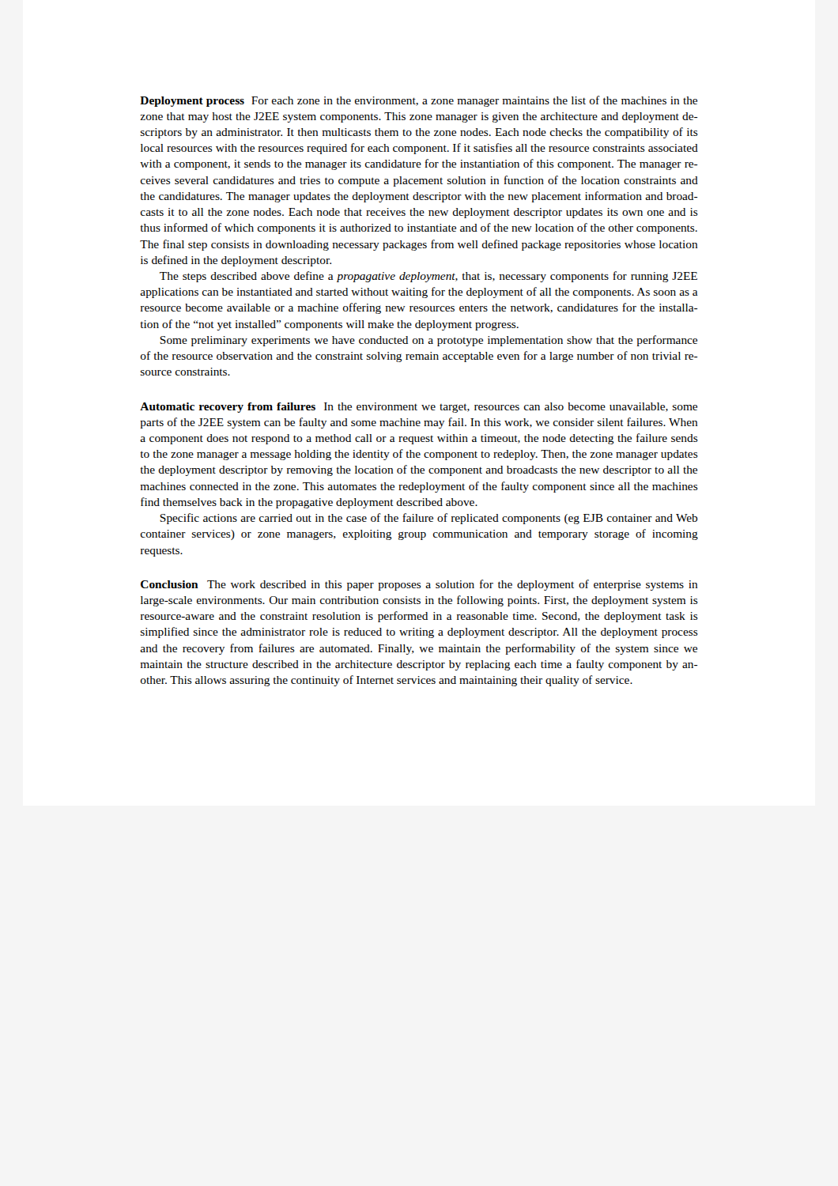Deployment process For each zone in the environment, a zone manager maintains the list of the machines in the zone that may host the J2EE system components. This zone manager is given the architecture and deployment descriptors by an administrator. It then multicasts them to the zone nodes. Each node checks the compatibility of its local resources with the resources required for each component. If it satisfies all the resource constraints associated with a component, it sends to the manager its candidature for the instantiation of this component. The manager receives several candidatures and tries to compute a placement solution in function of the location constraints and the candidatures. The manager updates the deployment descriptor with the new placement information and broadcasts it to all the zone nodes. Each node that receives the new deployment descriptor updates its own one and is thus informed of which components it is authorized to instantiate and of the new location of the other components. The final step consists in downloading necessary packages from well defined package repositories whose location is defined in the deployment descriptor.
The steps described above define a propagative deployment, that is, necessary components for running J2EE applications can be instantiated and started without waiting for the deployment of all the components. As soon as a resource become available or a machine offering new resources enters the network, candidatures for the installation of the “not yet installed” components will make the deployment progress.
Some preliminary experiments we have conducted on a prototype implementation show that the performance of the resource observation and the constraint solving remain acceptable even for a large number of non trivial resource constraints.
Automatic recovery from failures In the environment we target, resources can also become unavailable, some parts of the J2EE system can be faulty and some machine may fail. In this work, we consider silent failures. When a component does not respond to a method call or a request within a timeout, the node detecting the failure sends to the zone manager a message holding the identity of the component to redeploy. Then, the zone manager updates the deployment descriptor by removing the location of the component and broadcasts the new descriptor to all the machines connected in the zone. This automates the redeployment of the faulty component since all the machines find themselves back in the propagative deployment described above.
Specific actions are carried out in the case of the failure of replicated components (eg EJB container and Web container services) or zone managers, exploiting group communication and temporary storage of incoming requests.
Conclusion The work described in this paper proposes a solution for the deployment of enterprise systems in large-scale environments. Our main contribution consists in the following points. First, the deployment system is resource-aware and the constraint resolution is performed in a reasonable time. Second, the deployment task is simplified since the administrator role is reduced to writing a deployment descriptor. All the deployment process and the recovery from failures are automated. Finally, we maintain the performability of the system since we maintain the structure described in the architecture descriptor by replacing each time a faulty component by another. This allows assuring the continuity of Internet services and maintaining their quality of service.